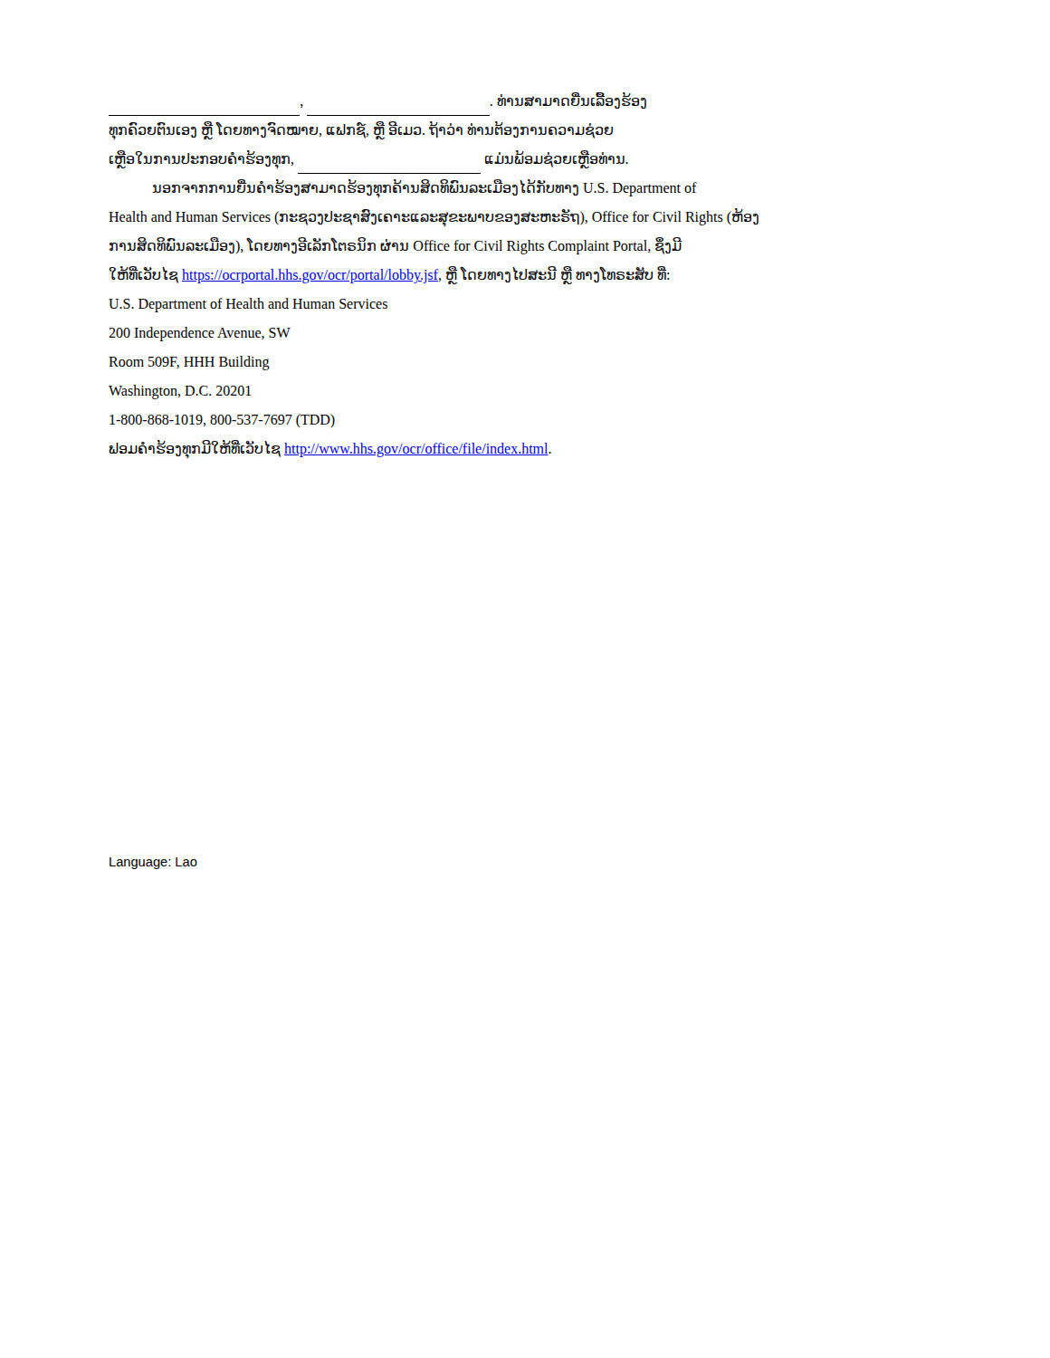, . ທ່ານສາມາດຍື່ນເລື້ອງຮ້ອງ
ທຸກຄົວຍຕົນເອງ ຫຼື ໂດຍທາງຈົດໝາຍ, ແຟກຊ໌, ຫຼື ອີເມວ. ຖ້າວ່າ ທ່ານຕ້ອງການຄວາມຊ່ວຍ
ເຫຼືອໃນການປະກອບຄຳຮ້ອງທຸກ, ແມ່ນພ້ອມຊ່ວຍເຫຼືອທ່ານ.
ນອກຈາກການຍື່ນຄຳຮ້ອງສາມາດຮ້ອງທຸກຄ້ານສິດທິພົນລະເມືອງໄດ້ກັບທາງ U.S. Department of
Health and Human Services (ກະຊວງປະຊາສົງເຄາະແລະສຸຂະພາບຂອງສະຫະຣັຖ), Office for Civil Rights (ຫ້ອງ
ການສິດທິພົນລະເມືອງ), ໂດຍທາງອີເລັກໂຕຣນິກ ຜ່ານ Office for Civil Rights Complaint Portal, ຊຶ່ງມີ
ໃຫ້ທີ່ເວັບໄຊ https://ocrportal.hhs.gov/ocr/portal/lobby.jsf, ຫຼື ໂດຍທາງໄປສະນີ ຫຼື ທາງໂທຣະສັບ ທີ່:
U.S. Department of Health and Human Services
200 Independence Avenue, SW
Room 509F, HHH Building
Washington, D.C. 20201
1-800-868-1019, 800-537-7697 (TDD)
ຟອມຄຳຮ້ອງທຸກມີໃຫ້ທີ່ເວັບໄຊ http://www.hhs.gov/ocr/office/file/index.html.
Language: Lao